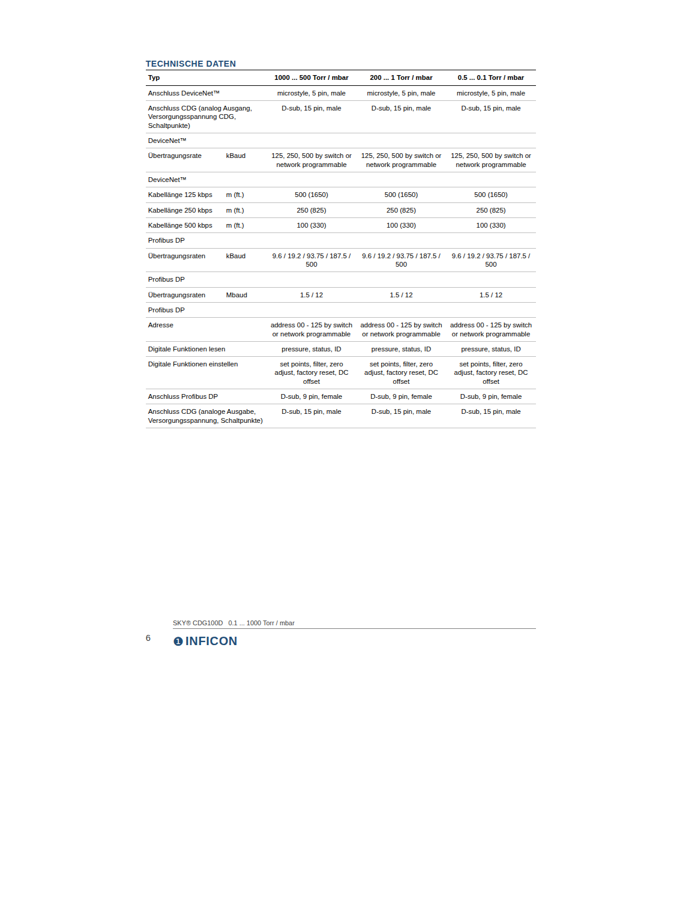TECHNISCHE DATEN
| Typ | 1000 ... 500 Torr / mbar | 200 ... 1 Torr / mbar | 0.5 ... 0.1 Torr / mbar |
| --- | --- | --- | --- |
| Anschluss DeviceNet™ | microstyle, 5 pin, male | microstyle, 5 pin, male | microstyle, 5 pin, male |
| Anschluss CDG (analog Ausgang, Versorgungsspannung CDG, Schaltpunkte) | D-sub, 15 pin, male | D-sub, 15 pin, male | D-sub, 15 pin, male |
| DeviceNet™ | | | |
| Übertragungsrate | kBaud | 125, 250, 500 by switch or network programmable | 125, 250, 500 by switch or network programmable | 125, 250, 500 by switch or network programmable |
| DeviceNet™ | | | |
| Kabellänge 125 kbps | m (ft.) | 500 (1650) | 500 (1650) | 500 (1650) |
| Kabellänge 250 kbps | m (ft.) | 250 (825) | 250 (825) | 250 (825) |
| Kabellänge 500 kbps | m (ft.) | 100 (330) | 100 (330) | 100 (330) |
| Profibus DP | | | |
| Übertragungsraten | kBaud | 9.6 / 19.2 / 93.75 / 187.5 / 500 | 9.6 / 19.2 / 93.75 / 187.5 / 500 | 9.6 / 19.2 / 93.75 / 187.5 / 500 |
| Profibus DP | | | |
| Übertragungsraten | Mbaud | 1.5 / 12 | 1.5 / 12 | 1.5 / 12 |
| Profibus DP | | | |
| Adresse | address 00 - 125 by switch or network programmable | address 00 - 125 by switch or network programmable | address 00 - 125 by switch or network programmable |
| Digitale Funktionen lesen | pressure, status, ID | pressure, status, ID | pressure, status, ID |
| Digitale Funktionen einstellen | set points, filter, zero adjust, factory reset, DC offset | set points, filter, zero adjust, factory reset, DC offset | set points, filter, zero adjust, factory reset, DC offset |
| Anschluss Profibus DP | D-sub, 9 pin, female | D-sub, 9 pin, female | D-sub, 9 pin, female |
| Anschluss CDG (analoge Ausgabe, Versorgungsspannung, Schaltpunkte) | D-sub, 15 pin, male | D-sub, 15 pin, male | D-sub, 15 pin, male |
6
SKY® CDG100D 0.1 ... 1000 Torr / mbar
❶ INFICON